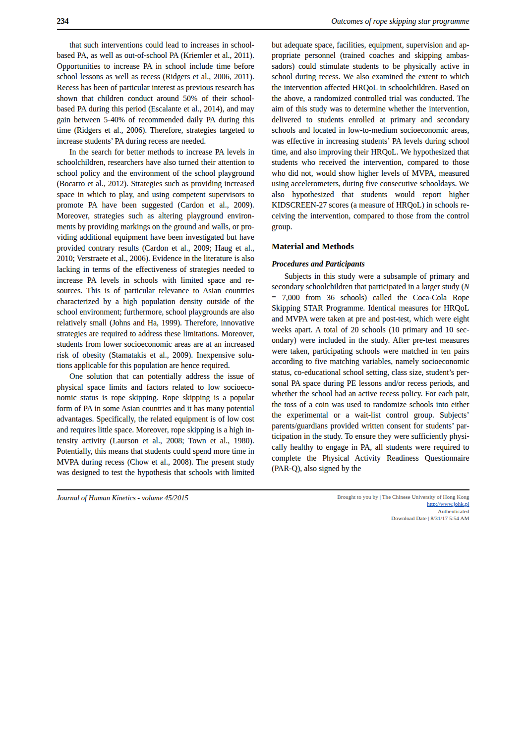234 Outcomes of rope skipping star programme
that such interventions could lead to increases in school-based PA, as well as out-of-school PA (Kriemler et al., 2011). Opportunities to increase PA in school include time before school lessons as well as recess (Ridgers et al., 2006, 2011). Recess has been of particular interest as previous research has shown that children conduct around 50% of their school-based PA during this period (Escalante et al., 2014), and may gain between 5-40% of recommended daily PA during this time (Ridgers et al., 2006). Therefore, strategies targeted to increase students’ PA during recess are needed.
In the search for better methods to increase PA levels in schoolchildren, researchers have also turned their attention to school policy and the environment of the school playground (Bocarro et al., 2012). Strategies such as providing increased space in which to play, and using competent supervisors to promote PA have been suggested (Cardon et al., 2009). Moreover, strategies such as altering playground environments by providing markings on the ground and walls, or providing additional equipment have been investigated but have provided contrary results (Cardon et al., 2009; Haug et al., 2010; Verstraete et al., 2006). Evidence in the literature is also lacking in terms of the effectiveness of strategies needed to increase PA levels in schools with limited space and resources. This is of particular relevance to Asian countries characterized by a high population density outside of the school environment; furthermore, school playgrounds are also relatively small (Johns and Ha, 1999). Therefore, innovative strategies are required to address these limitations. Moreover, students from lower socioeconomic areas are at an increased risk of obesity (Stamatakis et al., 2009). Inexpensive solutions applicable for this population are hence required.
One solution that can potentially address the issue of physical space limits and factors related to low socioeconomic status is rope skipping. Rope skipping is a popular form of PA in some Asian countries and it has many potential advantages. Specifically, the related equipment is of low cost and requires little space. Moreover, rope skipping is a high intensity activity (Laurson et al., 2008; Town et al., 1980). Potentially, this means that students could spend more time in MVPA during recess (Chow et al., 2008). The present study was designed to test the hypothesis that schools with limited but adequate space, facilities, equipment, supervision and appropriate personnel (trained coaches and skipping ambassadors) could stimulate students to be physically active in school during recess. We also examined the extent to which the intervention affected HRQoL in schoolchildren. Based on the above, a randomized controlled trial was conducted. The aim of this study was to determine whether the intervention, delivered to students enrolled at primary and secondary schools and located in low-to-medium socioeconomic areas, was effective in increasing students’ PA levels during school time, and also improving their HRQoL. We hypothesized that students who received the intervention, compared to those who did not, would show higher levels of MVPA, measured using accelerometers, during five consecutive schooldays. We also hypothesized that students would report higher KIDSCREEN-27 scores (a measure of HRQoL) in schools receiving the intervention, compared to those from the control group.
Material and Methods
Procedures and Participants
Subjects in this study were a subsample of primary and secondary schoolchildren that participated in a larger study (N = 7,000 from 36 schools) called the Coca-Cola Rope Skipping STAR Programme. Identical measures for HRQoL and MVPA were taken at pre and post-test, which were eight weeks apart. A total of 20 schools (10 primary and 10 secondary) were included in the study. After pre-test measures were taken, participating schools were matched in ten pairs according to five matching variables, namely socioeconomic status, co-educational school setting, class size, student’s personal PA space during PE lessons and/or recess periods, and whether the school had an active recess policy. For each pair, the toss of a coin was used to randomize schools into either the experimental or a wait-list control group. Subjects’ parents/guardians provided written consent for students’ participation in the study. To ensure they were sufficiently physically healthy to engage in PA, all students were required to complete the Physical Activity Readiness Questionnaire (PAR-Q), also signed by the
Journal of Human Kinetics - volume 45/2015
Brought to you by | The Chinese University of Hong Kong
http://www.johk.pl
Authenticated
Download Date | 8/31/17 5:54 AM